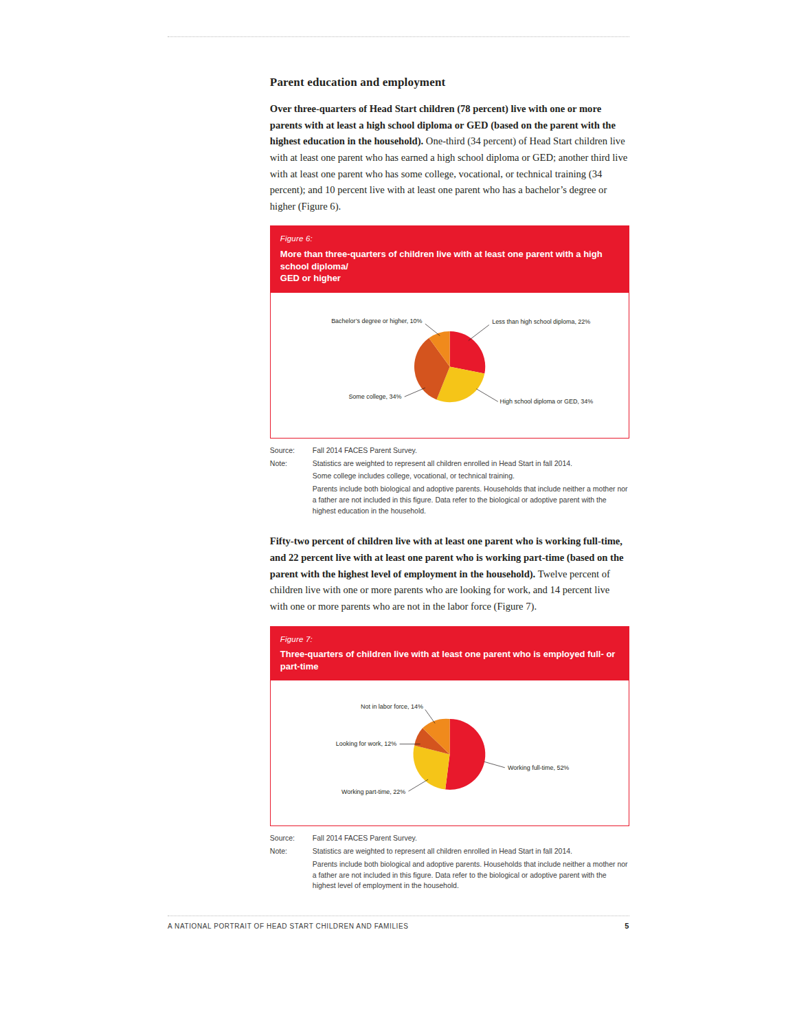Parent education and employment
Over three-quarters of Head Start children (78 percent) live with one or more parents with at least a high school diploma or GED (based on the parent with the highest education in the household). One-third (34 percent) of Head Start children live with at least one parent who has earned a high school diploma or GED; another third live with at least one parent who has some college, vocational, or technical training (34 percent); and 10 percent live with at least one parent who has a bachelor’s degree or higher (Figure 6).
Figure 6:
More than three-quarters of children live with at least one parent with a high school diploma/
GED or higher
Less than high school diploma, 22% High school diploma or GED, 34% Some college, 34% Bachelor’s degree or higher, 10%
| Source: | Fall 2014 FACES Parent Survey. |
| Note: | Statistics are weighted to represent all children enrolled in Head Start in fall 2014. |
| | Some college includes college, vocational, or technical training. |
| | Parents include both biological and adoptive parents. Households that include neither a mother nor a father are not included in this figure. Data refer to the biological or adoptive parent with the highest education in the household. |
Fifty-two percent of children live with at least one parent who is working full-time, and 22 percent live with at least one parent who is working part-time (based on the parent with the highest level of employment in the household). Twelve percent of children live with one or more parents who are looking for work, and 14 percent live with one or more parents who are not in the labor force (Figure 7).
Figure 7:
Three-quarters of children live with at least one parent who is employed full- or part-time
Working full-time, 52% Working part-time, 22% Looking for work, 12% Not in labor force, 14%
| Source: | Fall 2014 FACES Parent Survey. |
| Note: | Statistics are weighted to represent all children enrolled in Head Start in fall 2014. |
| | Parents include both biological and adoptive parents. Households that include neither a mother nor a father are not included in this figure. Data refer to the biological or adoptive parent with the highest level of employment in the household. |
A NATIONAL PORTRAIT OF HEAD START CHILDREN AND FAMILIES 5